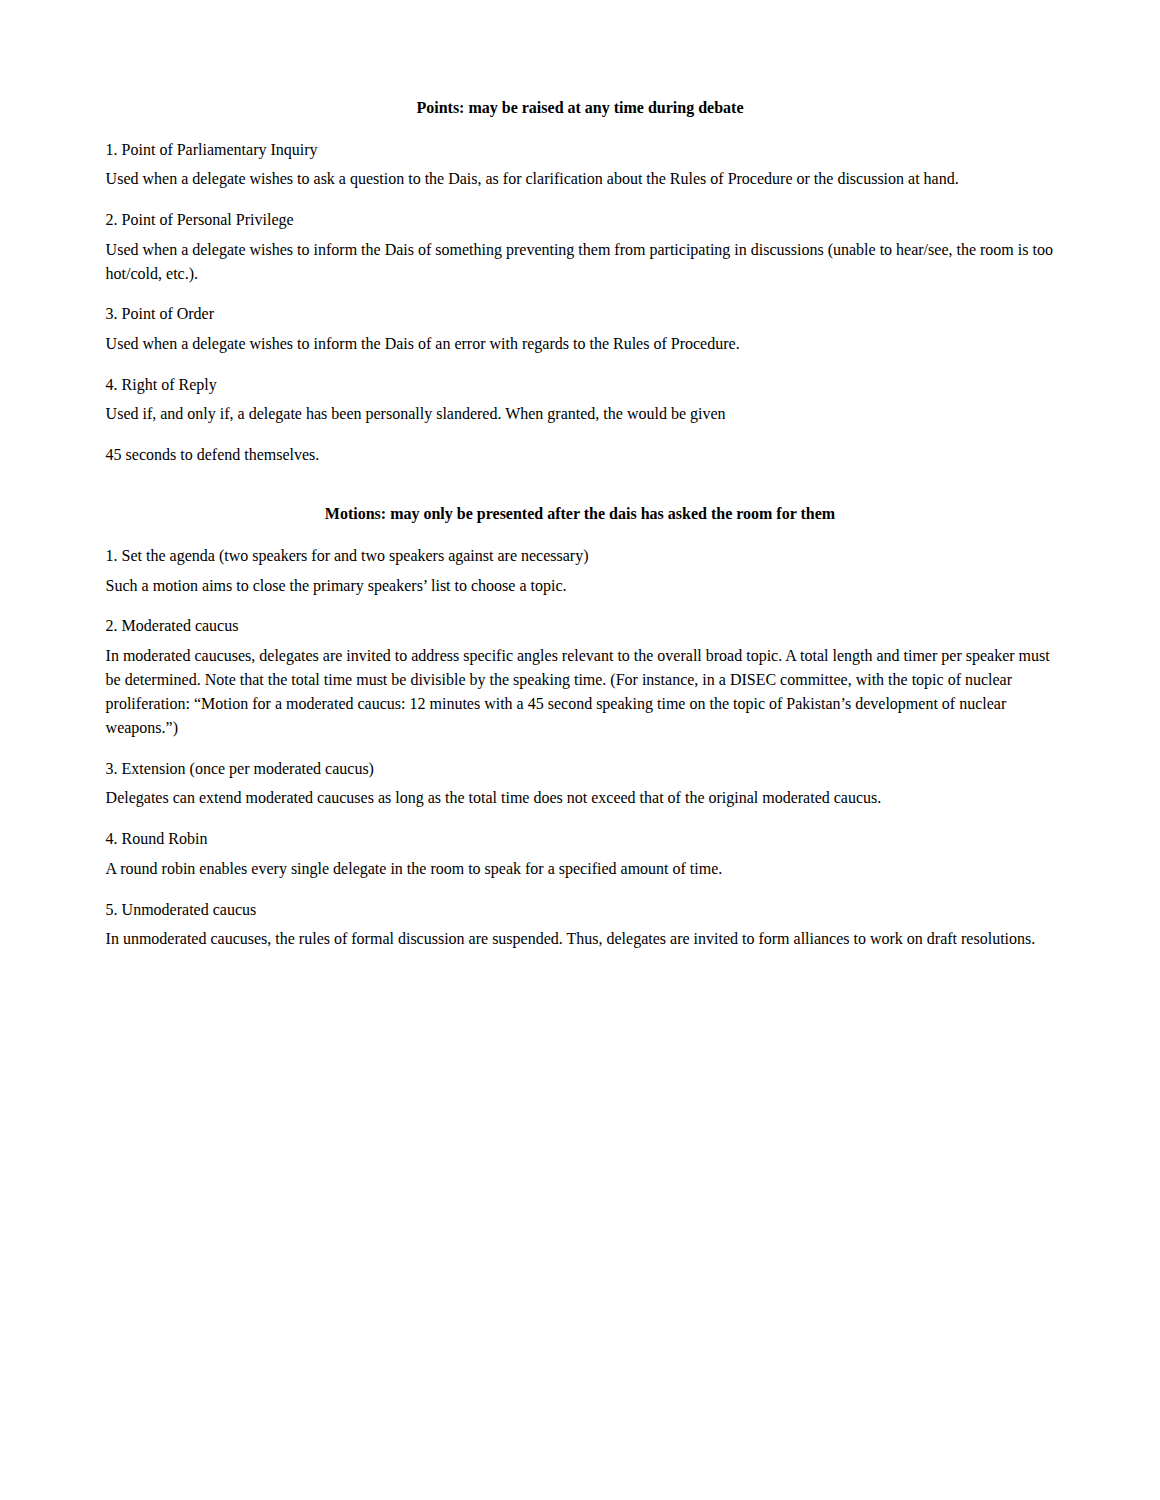Points: may be raised at any time during debate
1. Point of Parliamentary Inquiry
Used when a delegate wishes to ask a question to the Dais, as for clarification about the Rules of Procedure or the discussion at hand.
2. Point of Personal Privilege
Used when a delegate wishes to inform the Dais of something preventing them from participating in discussions (unable to hear/see, the room is too hot/cold, etc.).
3. Point of Order
Used when a delegate wishes to inform the Dais of an error with regards to the Rules of Procedure.
4. Right of Reply
Used if, and only if, a delegate has been personally slandered. When granted, the would be given
45 seconds to defend themselves.
Motions: may only be presented after the dais has asked the room for them
1. Set the agenda (two speakers for and two speakers against are necessary)
Such a motion aims to close the primary speakers’ list to choose a topic.
2. Moderated caucus
In moderated caucuses, delegates are invited to address specific angles relevant to the overall broad topic. A total length and timer per speaker must be determined. Note that the total time must be divisible by the speaking time. (For instance, in a DISEC committee, with the topic of nuclear proliferation: “Motion for a moderated caucus: 12 minutes with a 45 second speaking time on the topic of Pakistan’s development of nuclear weapons.”)
3. Extension (once per moderated caucus)
Delegates can extend moderated caucuses as long as the total time does not exceed that of the original moderated caucus.
4. Round Robin
A round robin enables every single delegate in the room to speak for a specified amount of time.
5. Unmoderated caucus
In unmoderated caucuses, the rules of formal discussion are suspended. Thus, delegates are invited to form alliances to work on draft resolutions.